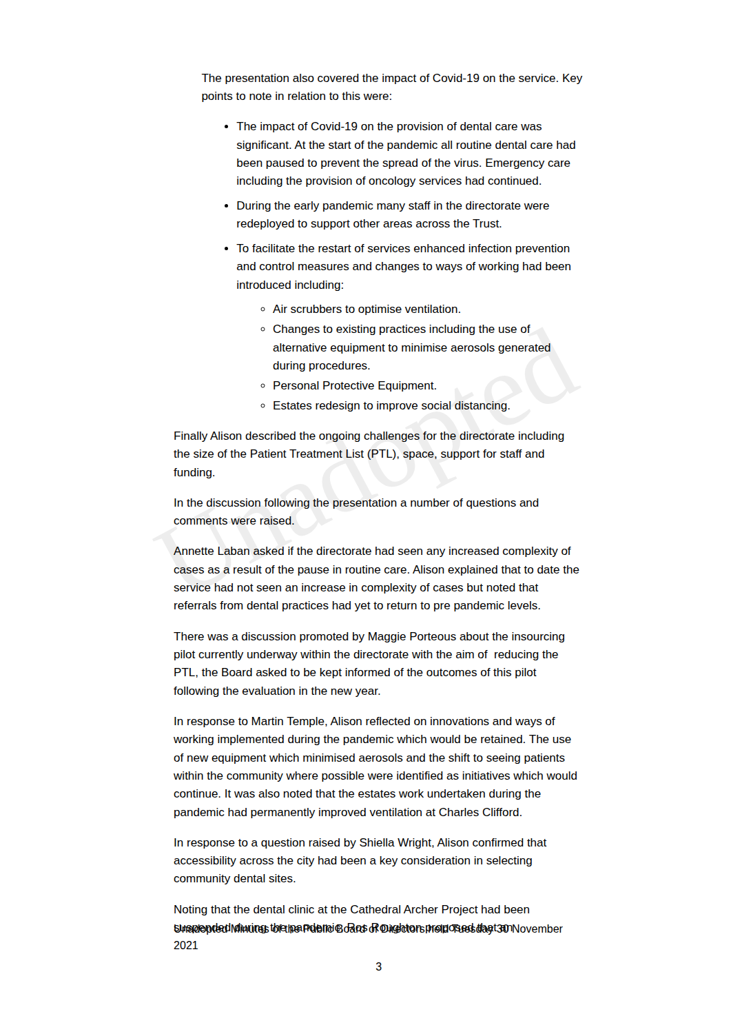Unadopted
The presentation also covered the impact of Covid-19 on the service. Key points to note in relation to this were:
The impact of Covid-19 on the provision of dental care was significant. At the start of the pandemic all routine dental care had been paused to prevent the spread of the virus. Emergency care including the provision of oncology services had continued.
During the early pandemic many staff in the directorate were redeployed to support other areas across the Trust.
To facilitate the restart of services enhanced infection prevention and control measures and changes to ways of working had been introduced including:
Air scrubbers to optimise ventilation.
Changes to existing practices including the use of alternative equipment to minimise aerosols generated during procedures.
Personal Protective Equipment.
Estates redesign to improve social distancing.
Finally Alison described the ongoing challenges for the directorate including the size of the Patient Treatment List (PTL), space, support for staff and funding.
In the discussion following the presentation a number of questions and comments were raised.
Annette Laban asked if the directorate had seen any increased complexity of cases as a result of the pause in routine care. Alison explained that to date the service had not seen an increase in complexity of cases but noted that referrals from dental practices had yet to return to pre pandemic levels.
There was a discussion promoted by Maggie Porteous about the insourcing pilot currently underway within the directorate with the aim of reducing the PTL, the Board asked to be kept informed of the outcomes of this pilot following the evaluation in the new year.
In response to Martin Temple, Alison reflected on innovations and ways of working implemented during the pandemic which would be retained. The use of new equipment which minimised aerosols and the shift to seeing patients within the community where possible were identified as initiatives which would continue. It was also noted that the estates work undertaken during the pandemic had permanently improved ventilation at Charles Clifford.
In response to a question raised by Shiella Wright, Alison confirmed that accessibility across the city had been a key consideration in selecting community dental sites.
Noting that the dental clinic at the Cathedral Archer Project had been suspended during the pandemic, Ros Roughton proposed that an
Unadopted Minutes of the Public Board of Directors held Tuesday 30 November 2021
3